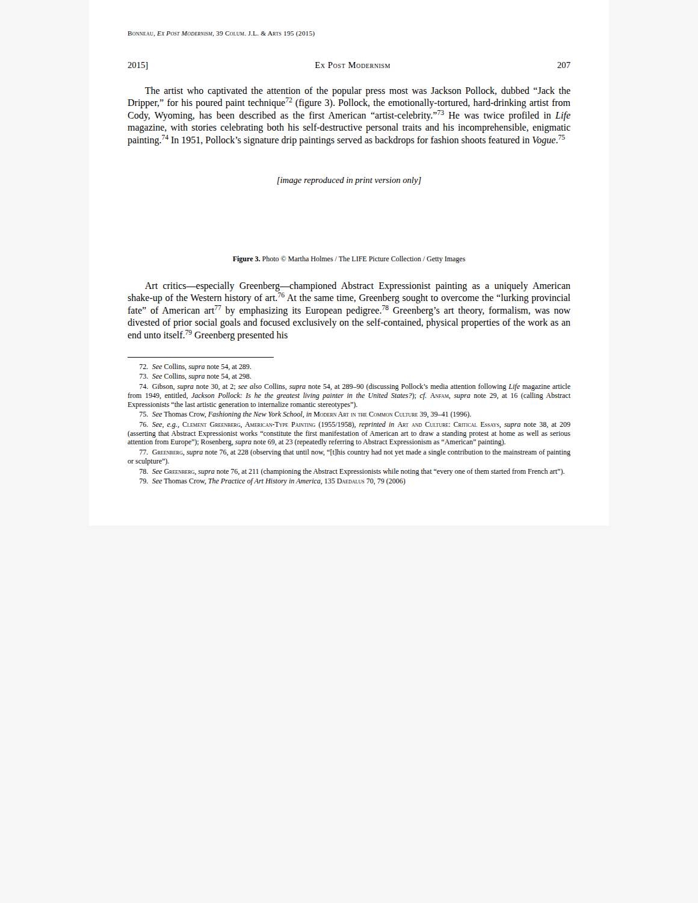Bonneau, Ex Post Modernism, 39 Colum. J.L. & Arts 195 (2015)
2015] Ex Post Modernism 207
The artist who captivated the attention of the popular press most was Jackson Pollock, dubbed “Jack the Dripper,” for his poured paint technique72 (figure 3). Pollock, the emotionally-tortured, hard-drinking artist from Cody, Wyoming, has been described as the first American “artist-celebrity.”73 He was twice profiled in Life magazine, with stories celebrating both his self-destructive personal traits and his incomprehensible, enigmatic painting.74 In 1951, Pollock’s signature drip paintings served as backdrops for fashion shoots featured in Vogue.75
[image reproduced in print version only]
Figure 3. Photo © Martha Holmes / The LIFE Picture Collection / Getty Images
Art critics—especially Greenberg—championed Abstract Expressionist painting as a uniquely American shake-up of the Western history of art.76 At the same time, Greenberg sought to overcome the “lurking provincial fate” of American art77 by emphasizing its European pedigree.78 Greenberg’s art theory, formalism, was now divested of prior social goals and focused exclusively on the self-contained, physical properties of the work as an end unto itself.79 Greenberg presented his
72. See Collins, supra note 54, at 289.
73. See Collins, supra note 54, at 298.
74. Gibson, supra note 30, at 2; see also Collins, supra note 54, at 289–90 (discussing Pollock’s media attention following Life magazine article from 1949, entitled, Jackson Pollock: Is he the greatest living painter in the United States?); cf. Anfam, supra note 29, at 16 (calling Abstract Expressionists “the last artistic generation to internalize romantic stereotypes”).
75. See Thomas Crow, Fashioning the New York School, in Modern Art in the Common Culture 39, 39–41 (1996).
76. See, e.g., Clement Greenberg, American-Type Painting (1955/1958), reprinted in Art and Culture: Critical Essays, supra note 38, at 209 (asserting that Abstract Expressionist works “constitute the first manifestation of American art to draw a standing protest at home as well as serious attention from Europe”); Rosenberg, supra note 69, at 23 (repeatedly referring to Abstract Expressionism as “American” painting).
77. Greenberg, supra note 76, at 228 (observing that until now, “[t]his country had not yet made a single contribution to the mainstream of painting or sculpture”).
78. See Greenberg, supra note 76, at 211 (championing the Abstract Expressionists while noting that “every one of them started from French art”).
79. See Thomas Crow, The Practice of Art History in America, 135 Daedalus 70, 79 (2006)